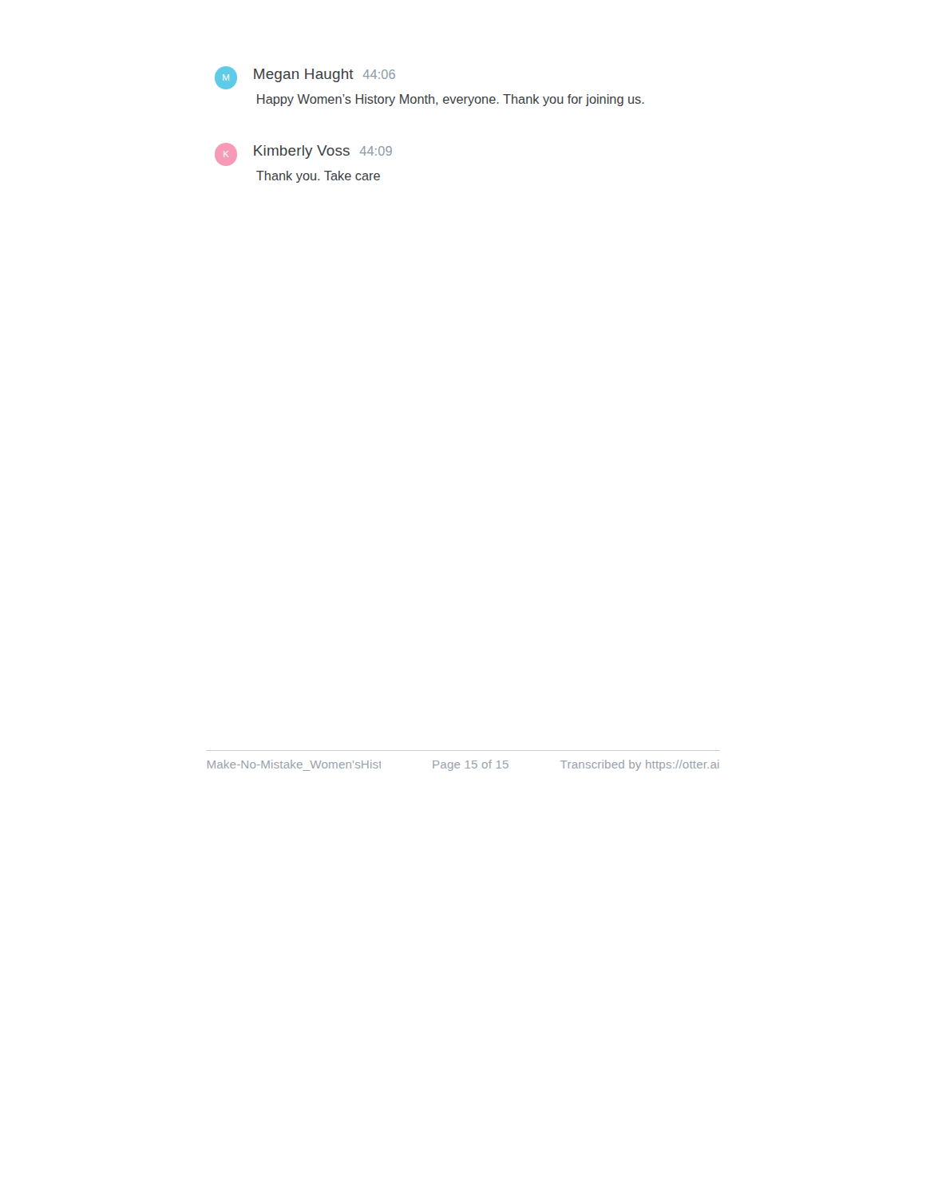M
Megan Haught 44:06
Happy Women’s History Month, everyone. Thank you for joining us.
K
Kimberly Voss 44:09
Thank you. Take care
Make-No-Mistake_Women'sHistory Page 15 of 15 Transcribed by https://otter.ai